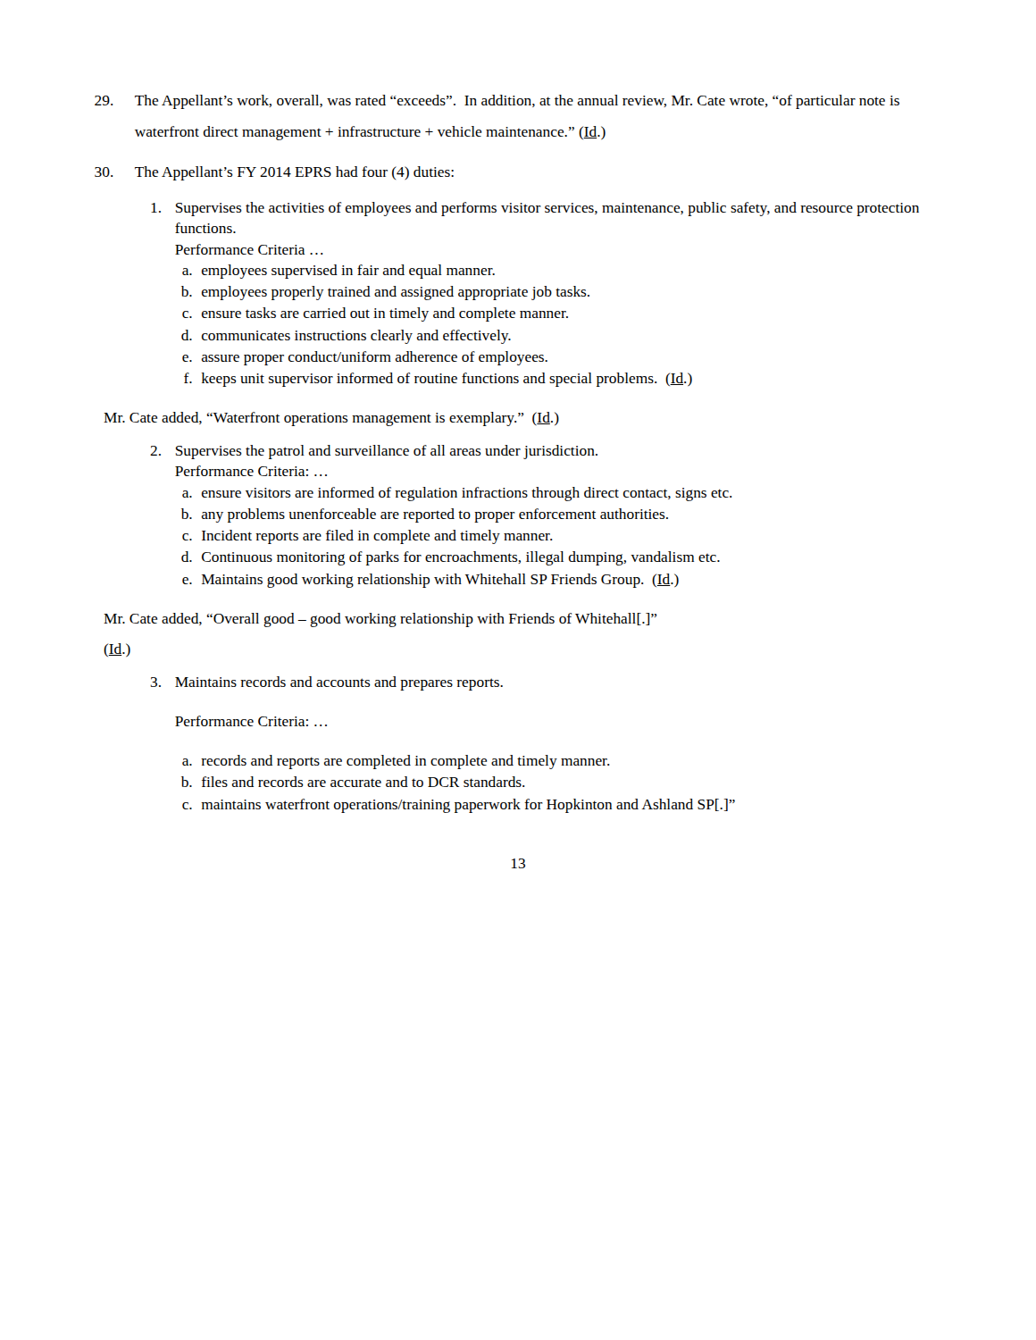29.
The Appellant’s work, overall, was rated “exceeds”. In addition, at the annual review, Mr. Cate wrote, “of particular note is waterfront direct management + infrastructure + vehicle maintenance.” (Id.)
30.
The Appellant’s FY 2014 EPRS had four (4) duties:
1.
Supervises the activities of employees and performs visitor services, maintenance, public safety, and resource protection functions.
Performance Criteria …
employees supervised in fair and equal manner.
employees properly trained and assigned appropriate job tasks.
ensure tasks are carried out in timely and complete manner.
communicates instructions clearly and effectively.
assure proper conduct/uniform adherence of employees.
keeps unit supervisor informed of routine functions and special problems. (Id.)
Mr. Cate added, “Waterfront operations management is exemplary.” (Id.)
2.
Supervises the patrol and surveillance of all areas under jurisdiction.
Performance Criteria: …
ensure visitors are informed of regulation infractions through direct contact, signs etc.
any problems unenforceable are reported to proper enforcement authorities.
Incident reports are filed in complete and timely manner.
Continuous monitoring of parks for encroachments, illegal dumping, vandalism etc.
Maintains good working relationship with Whitehall SP Friends Group. (Id.)
Mr. Cate added, “Overall good – good working relationship with Friends of Whitehall[.]”
(Id.)
3.
Maintains records and accounts and prepares reports.
Performance Criteria: …
records and reports are completed in complete and timely manner.
files and records are accurate and to DCR standards.
maintains waterfront operations/training paperwork for Hopkinton and Ashland SP[.]”
13